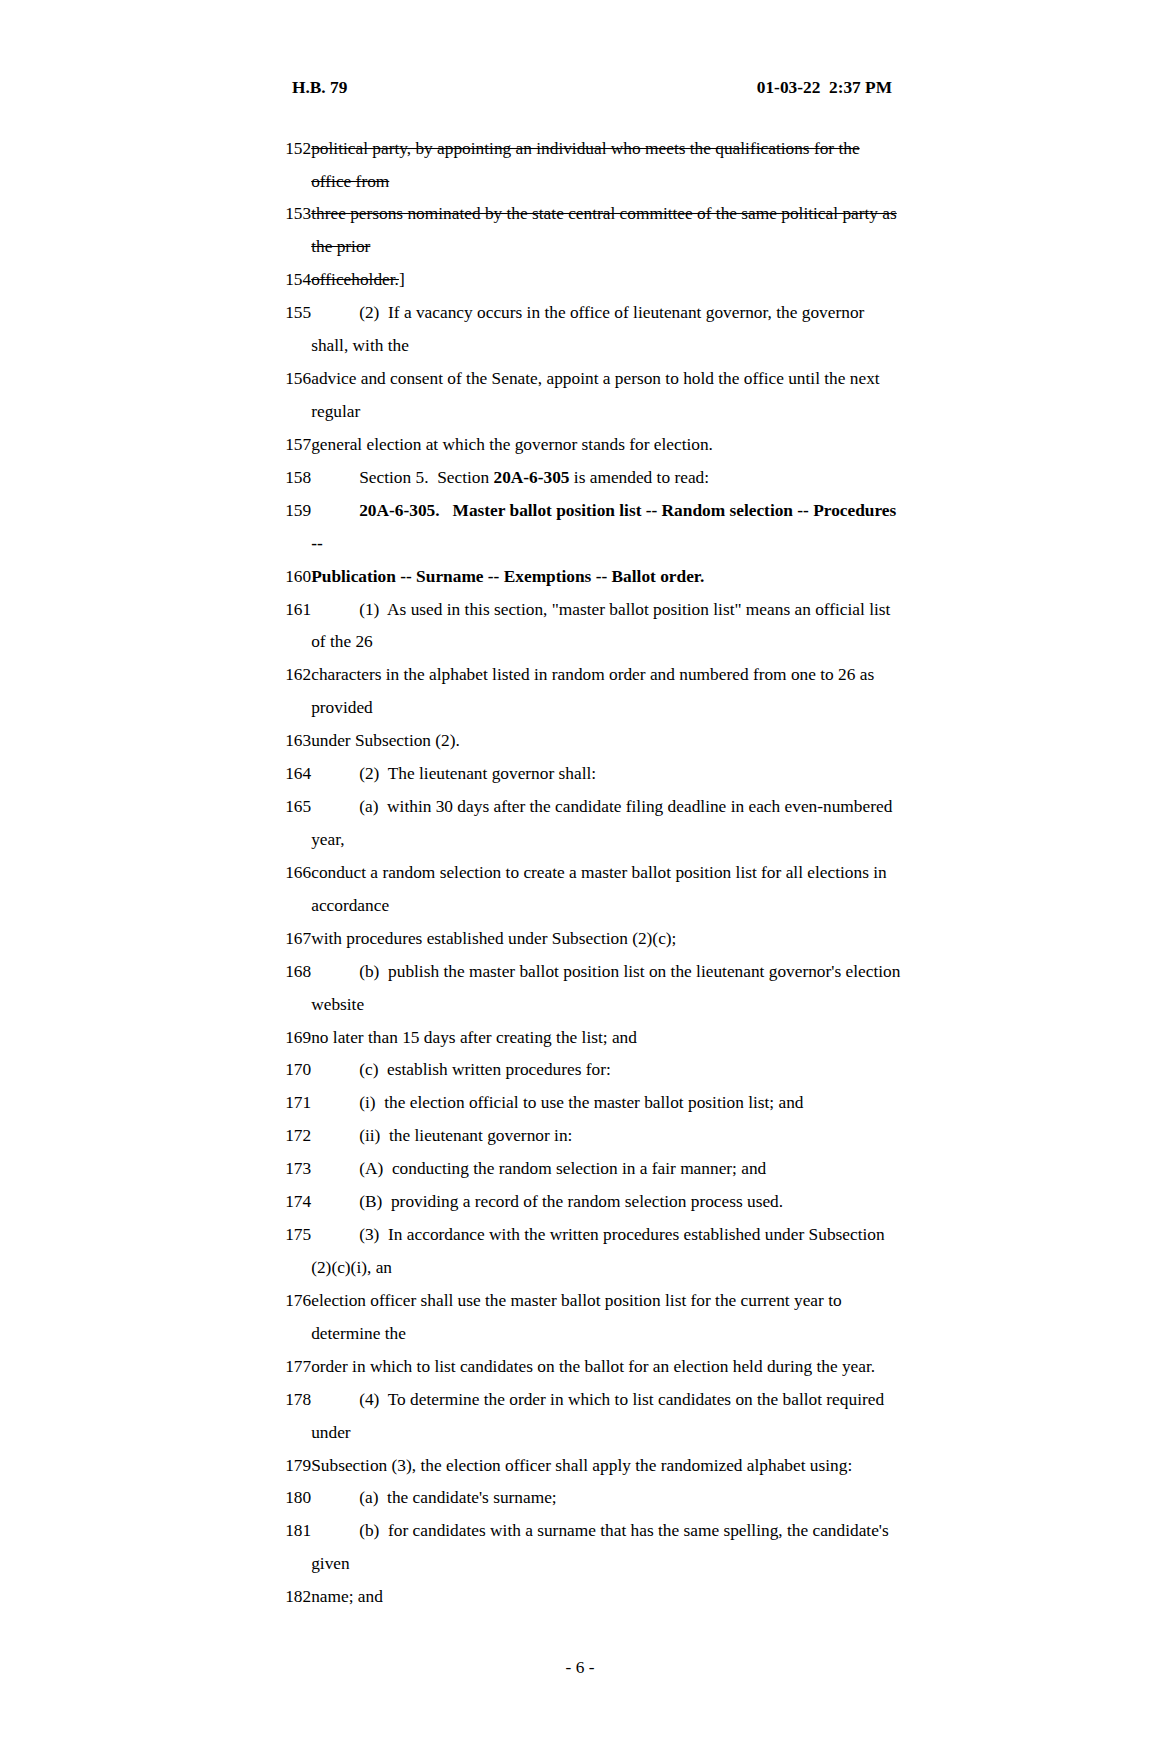H.B. 79 01-03-22 2:37 PM
| 152 | political party, by appointing an individual who meets the qualifications for the office from |
| 153 | three persons nominated by the state central committee of the same political party as the prior |
| 154 | officeholder. ] |
| 155 | (2) If a vacancy occurs in the office of lieutenant governor, the governor shall, with the |
| 156 | advice and consent of the Senate, appoint a person to hold the office until the next regular |
| 157 | general election at which the governor stands for election. |
| 158 | Section 5. Section 20A-6-305 is amended to read: |
| 159 | 20A-6-305. Master ballot position list -- Random selection -- Procedures -- |
| 160 | Publication -- Surname -- Exemptions -- Ballot order. |
| 161 | (1) As used in this section, "master ballot position list" means an official list of the 26 |
| 162 | characters in the alphabet listed in random order and numbered from one to 26 as provided |
| 163 | under Subsection (2). |
| 164 | (2) The lieutenant governor shall: |
| 165 | (a) within 30 days after the candidate filing deadline in each even-numbered year, |
| 166 | conduct a random selection to create a master ballot position list for all elections in accordance |
| 167 | with procedures established under Subsection (2)(c); |
| 168 | (b) publish the master ballot position list on the lieutenant governor's election website |
| 169 | no later than 15 days after creating the list; and |
| 170 | (c) establish written procedures for: |
| 171 | (i) the election official to use the master ballot position list; and |
| 172 | (ii) the lieutenant governor in: |
| 173 | (A) conducting the random selection in a fair manner; and |
| 174 | (B) providing a record of the random selection process used. |
| 175 | (3) In accordance with the written procedures established under Subsection (2)(c)(i), an |
| 176 | election officer shall use the master ballot position list for the current year to determine the |
| 177 | order in which to list candidates on the ballot for an election held during the year. |
| 178 | (4) To determine the order in which to list candidates on the ballot required under |
| 179 | Subsection (3), the election officer shall apply the randomized alphabet using: |
| 180 | (a) the candidate's surname; |
| 181 | (b) for candidates with a surname that has the same spelling, the candidate's given |
| 182 | name; and |
- 6 -